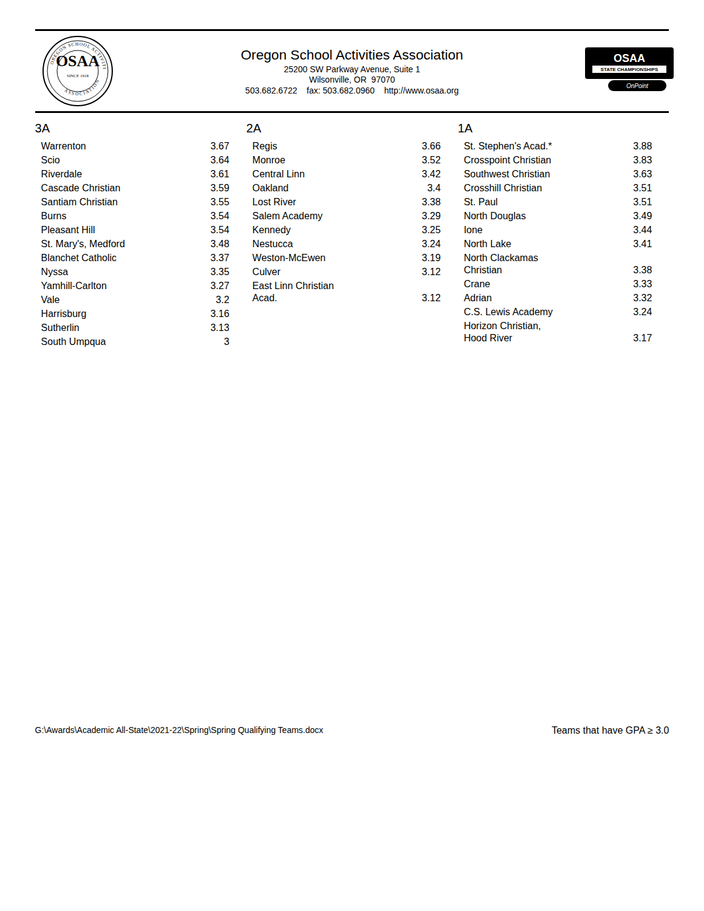OSAA SINCE 1918 OREGON SCHOOL ACTIVITIES ASSOCIATION
Oregon School Activities Association
25200 SW Parkway Avenue, Suite 1
Wilsonville, OR 97070
503.682.6722 fax: 503.682.0960 http://www.osaa.org
OSAA STATE CHAMPIONSHIPS OnPoint
3A
| Warrenton | 3.67 |
| Scio | 3.64 |
| Riverdale | 3.61 |
| Cascade Christian | 3.59 |
| Santiam Christian | 3.55 |
| Burns | 3.54 |
| Pleasant Hill | 3.54 |
| St. Mary's, Medford | 3.48 |
| Blanchet Catholic | 3.37 |
| Nyssa | 3.35 |
| Yamhill-Carlton | 3.27 |
| Vale | 3.2 |
| Harrisburg | 3.16 |
| Sutherlin | 3.13 |
| South Umpqua | 3 |
2A
| Regis | 3.66 |
| Monroe | 3.52 |
| Central Linn | 3.42 |
| Oakland | 3.4 |
| Lost River | 3.38 |
| Salem Academy | 3.29 |
| Kennedy | 3.25 |
| Nestucca | 3.24 |
| Weston-McEwen | 3.19 |
| Culver | 3.12 |
| East Linn Christian Acad. | 3.12 |
1A
| St. Stephen's Acad.* | 3.88 |
| Crosspoint Christian | 3.83 |
| Southwest Christian | 3.63 |
| Crosshill Christian | 3.51 |
| St. Paul | 3.51 |
| North Douglas | 3.49 |
| Ione | 3.44 |
| North Lake | 3.41 |
| North Clackamas Christian | 3.38 |
| Crane | 3.33 |
| Adrian | 3.32 |
| C.S. Lewis Academy | 3.24 |
| Horizon Christian, Hood River | 3.17 |
G:\Awards\Academic All-State\2021-22\Spring\Spring Qualifying Teams.docx
Teams that have GPA ≥ 3.0